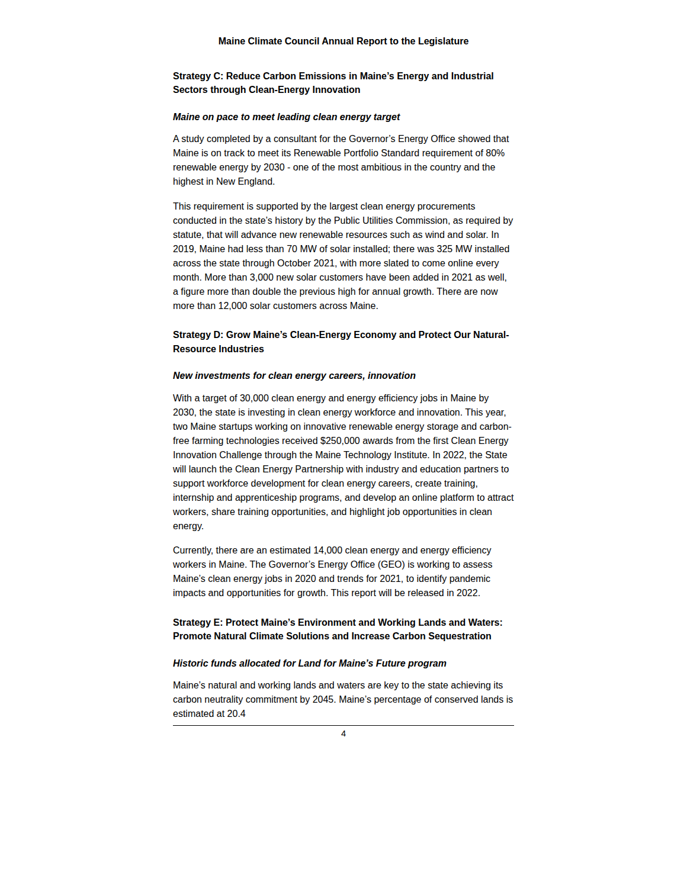Maine Climate Council Annual Report to the Legislature
Strategy C: Reduce Carbon Emissions in Maine’s Energy and Industrial Sectors through Clean-Energy Innovation
Maine on pace to meet leading clean energy target
A study completed by a consultant for the Governor’s Energy Office showed that Maine is on track to meet its Renewable Portfolio Standard requirement of 80% renewable energy by 2030 - one of the most ambitious in the country and the highest in New England.
This requirement is supported by the largest clean energy procurements conducted in the state’s history by the Public Utilities Commission, as required by statute, that will advance new renewable resources such as wind and solar. In 2019, Maine had less than 70 MW of solar installed; there was 325 MW installed across the state through October 2021, with more slated to come online every month. More than 3,000 new solar customers have been added in 2021 as well, a figure more than double the previous high for annual growth. There are now more than 12,000 solar customers across Maine.
Strategy D: Grow Maine’s Clean-Energy Economy and Protect Our Natural-Resource Industries
New investments for clean energy careers, innovation
With a target of 30,000 clean energy and energy efficiency jobs in Maine by 2030, the state is investing in clean energy workforce and innovation. This year, two Maine startups working on innovative renewable energy storage and carbon-free farming technologies received $250,000 awards from the first Clean Energy Innovation Challenge through the Maine Technology Institute. In 2022, the State will launch the Clean Energy Partnership with industry and education partners to support workforce development for clean energy careers, create training, internship and apprenticeship programs, and develop an online platform to attract workers, share training opportunities, and highlight job opportunities in clean energy.
Currently, there are an estimated 14,000 clean energy and energy efficiency workers in Maine. The Governor’s Energy Office (GEO) is working to assess Maine’s clean energy jobs in 2020 and trends for 2021, to identify pandemic impacts and opportunities for growth. This report will be released in 2022.
Strategy E: Protect Maine’s Environment and Working Lands and Waters: Promote Natural Climate Solutions and Increase Carbon Sequestration
Historic funds allocated for Land for Maine’s Future program
Maine’s natural and working lands and waters are key to the state achieving its carbon neutrality commitment by 2045. Maine’s percentage of conserved lands is estimated at 20.4
4